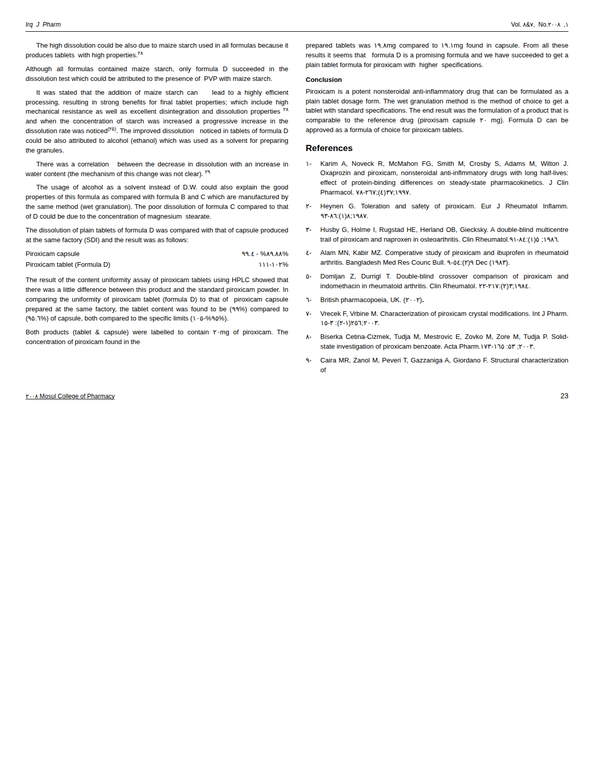Irq J Pharm
Vol. ٧&٨, No.١, ٢٠٠٨
The high dissolution could be also due to maize starch used in all formulas because it produces tablets with high properties.٢٨
Although all formulas contained maize starch, only formula D succeeded in the dissolution test which could be attributed to the presence of PVP with maize starch.
It was stated that the addition of maize starch can lead to a highly efficient processing, resulting in strong benefits for final tablet properties; which include high mechanical resistance as well as excellent disintegration and dissolution properties ٢٨ and when the concentration of starch was increased a progressive increase in the dissolution rate was noticed(٢٥). The improved dissolution noticed in tablets of formula D could be also attributed to alcohol (ethanol) which was used as a solvent for preparing the granules.
There was a correlation between the decrease in dissolution with an increase in water content (the mechanism of this change was not clear). ٢٩
The usage of alcohol as a solvent instead of D.W. could also explain the good properties of this formula as compared with formula B and C which are manufactured by the same method (wet granulation). The poor dissolution of formula C compared to that of D could be due to the concentration of magnesium stearate.
The dissolution of plain tablets of formula D was compared with that of capsule produced at the same factory (SDI) and the result was as follows:
| Piroxicam capsule | ٨٩.٨٨% - ٩٩.٤% |
| Piroxicam tablet (Formula D) | ١٠٢-١١١% |
The result of the content uniformity assay of piroxicam tablets using HPLC showed that there was a little difference between this product and the standard piroxicam powder. In comparing the uniformity of piroxicam tablet (formula D) to that of piroxicam capsule prepared at the same factory, the tablet content was found to be (٩٩%) compared to (٩٥.٦%) of capsule, both compared to the specific limits (٩٥%-١٠٥%).
Both products (tablet & capsule) were labelled to contain ٢٠mg of piroxicam. The concentration of piroxicam found in the
prepared tablets was ١٩.٨mg compared to ١٩.١mg found in capsule. From all these results it seems that formula D is a promising formula and we have succeeded to get a plain tablet formula for piroxicam with higher specifications.
Conclusion
Piroxicam is a potent nonsteroidal anti-inflammatory drug that can be formulated as a plain tablet dosage form. The wet granulation method is the method of choice to get a tablet with standard specifications. The end result was the formulation of a product that is comparable to the reference drug (piroxisam capsule ٢٠ mg). Formula D can be approved as a formula of choice for piroxicam tablets.
References
١-Karim A, Noveck R, McMahon FG, Smith M, Crosby S, Adams M, Wilton J. Oxaprozin and piroxicam, nonsteroidal anti-inflmmatory drugs with long half-lives: effect of protein-binding differences on steady-state pharmacokinetics. J Clin Pharmacol. ١٩٩٧;٣٧(٤);٢٦٧-٧٨.
٢-Heynen G. Toleration and safety of piroxicam. Eur J Rheumatol Inflamm. ١٩٨٧;٨(١):٨٦-٩٣.
٣-Husby G, Holme I, Rugstad HE, Herland OB, Giecksky. A double-blind multicentre trail of piroxicam and naproxen in osteoarthritis. Clin Rheumatol.١٩٨٦; ٥(١):٨٤-٩١.
٤-Alam MN, Kabir MZ. Comperative study of piroxicam and ibuprofen in rheumatoid arthritis. Bangladesh Med Res Counc Bull. ٩(٢):٥٤-٩ Dec (١٩٨٣).
٥-Domljan Z, Durrigl T. Double-blind crossover comparison of piroxicam and indomethacin in rheumatoid arthritis. Clin Rheumatol. ١٩٨٤;٣(٢):٢١٧-٢٢.
٦-British pharmacopoeia, UK. (٢٠٠٢).
٧-Vrecek F, Vrbine M. Characterization of piroxicam crystal modifications. Int J Pharm. ٢٠٠٣;٢٥٦(١-٢): ٣-١٥.
٨-Biserka Cetina-Cizmek, Tudja M, Mestrovic E, Zovko M, Zore M, Tudja P. Solid-state investigation of piroxicam benzoate. Acta Pharm.٢٠٠٣; ٥٣: ١٦٥-١٧٣.
٩-Caira MR, Zanol M, Peveri T, Gazzaniga A, Giordano F. Structural characterization of
٢٠٠٨ Mosul College of Pharmacy
23